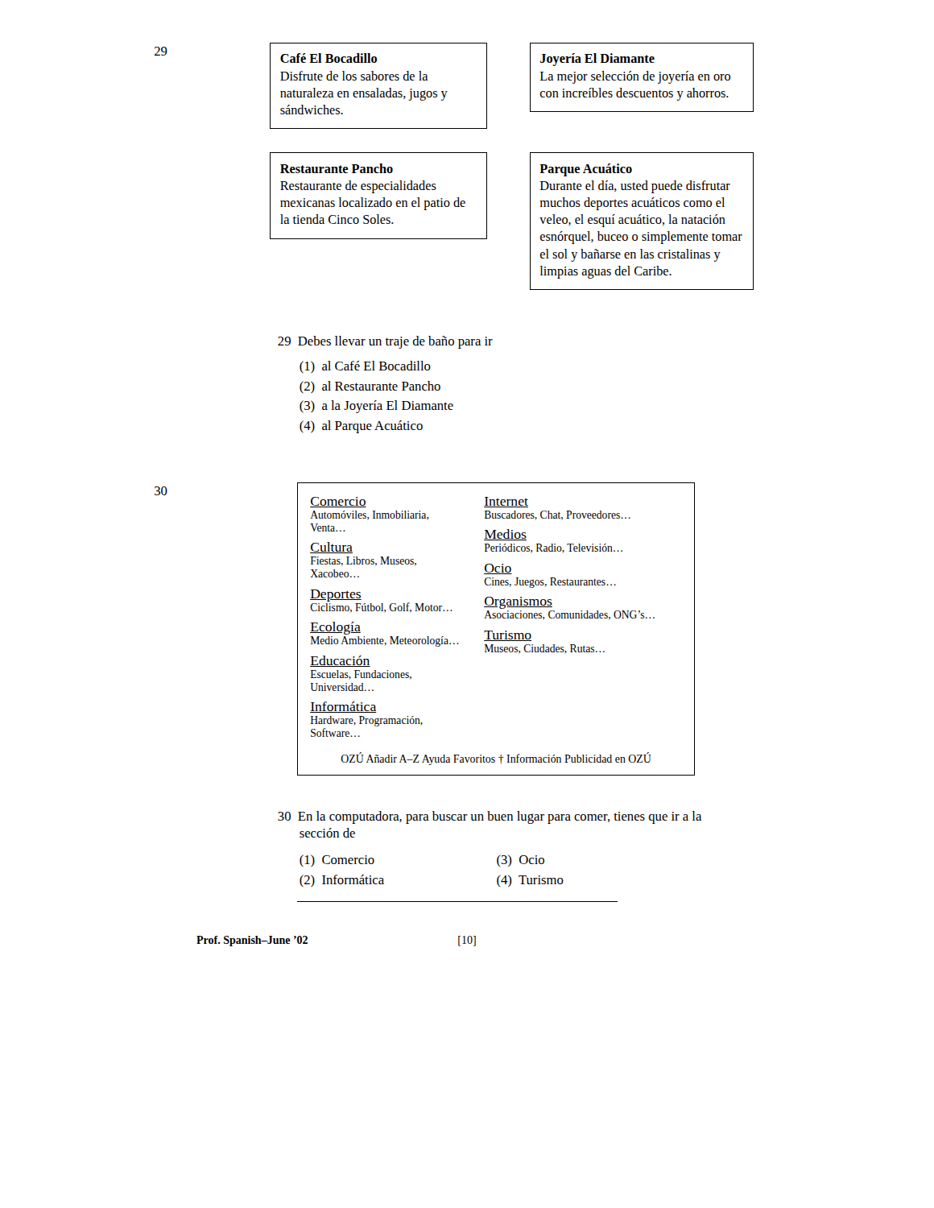29
Café El Bocadillo
Disfrute de los sabores de la naturaleza en ensaladas, jugos y sándwiches.
Joyería El Diamante
La mejor selección de joyería en oro con increíbles descuentos y ahorros.
Restaurante Pancho
Restaurante de especialidades mexicanas localizado en el patio de la tienda Cinco Soles.
Parque Acuático
Durante el día, usted puede disfrutar muchos deportes acuáticos como el veleo, el esquí acuático, la natación esnórquel, buceo o simplemente tomar el sol y bañarse en las cristalinas y limpias aguas del Caribe.
29 Debes llevar un traje de baño para ir
(1) al Café El Bocadillo
(2) al Restaurante Pancho
(3) a la Joyería El Diamante
(4) al Parque Acuático
30
Comercio
Automóviles, Inmobiliaria, Venta…
Cultura
Fiestas, Libros, Museos, Xacobeo…
Deportes
Ciclismo, Fútbol, Golf, Motor…
Ecología
Medio Ambiente, Meteorología…
Educación
Escuelas, Fundaciones, Universidad…
Informática
Hardware, Programación, Software…
Internet
Buscadores, Chat, Proveedores…
Medios
Periódicos, Radio, Televisión…
Ocio
Cines, Juegos, Restaurantes…
Organismos
Asociaciones, Comunidades, ONG’s…
Turismo
Museos, Ciudades, Rutas…
OZÚ Añadir A–Z Ayuda Favoritos † Información Publicidad en OZÚ
30 En la computadora, para buscar un buen lugar para comer, tienes que ir a la sección de
(1) Comercio
(3) Ocio
(2) Informática
(4) Turismo
Prof. Spanish–June ’02 [10]